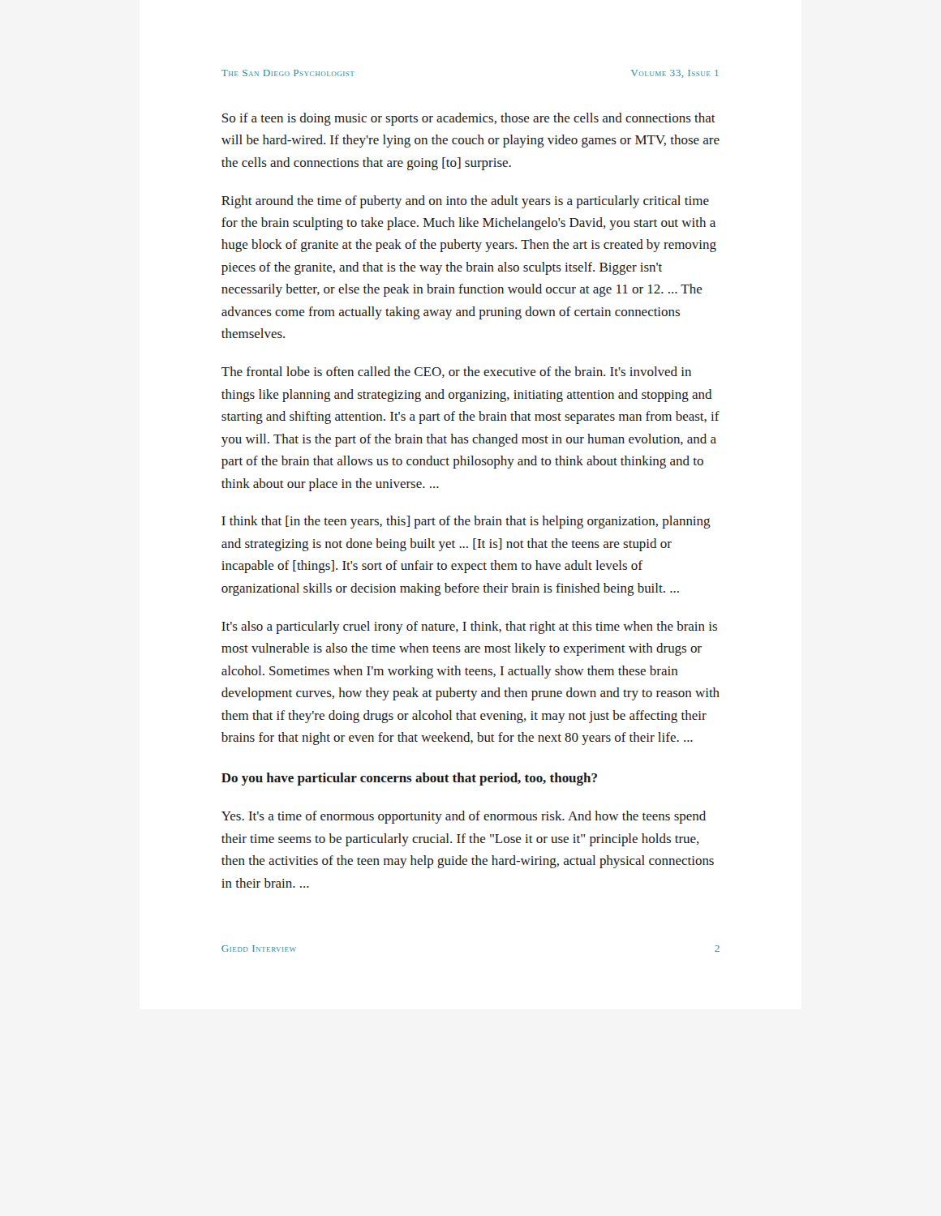The San Diego Psychologist Volume 33, Issue 1
So if a teen is doing music or sports or academics, those are the cells and connections that will be hard-wired. If they're lying on the couch or playing video games or MTV, those are the cells and connections that are going [to] surprise.
Right around the time of puberty and on into the adult years is a particularly critical time for the brain sculpting to take place. Much like Michelangelo's David, you start out with a huge block of granite at the peak of the puberty years. Then the art is created by removing pieces of the granite, and that is the way the brain also sculpts itself. Bigger isn't necessarily better, or else the peak in brain function would occur at age 11 or 12. ... The advances come from actually taking away and pruning down of certain connections themselves.
The frontal lobe is often called the CEO, or the executive of the brain. It's involved in things like planning and strategizing and organizing, initiating attention and stopping and starting and shifting attention. It's a part of the brain that most separates man from beast, if you will. That is the part of the brain that has changed most in our human evolution, and a part of the brain that allows us to conduct philosophy and to think about thinking and to think about our place in the universe. ...
I think that [in the teen years, this] part of the brain that is helping organization, planning and strategizing is not done being built yet ... [It is] not that the teens are stupid or incapable of [things]. It's sort of unfair to expect them to have adult levels of organizational skills or decision making before their brain is finished being built. ...
It's also a particularly cruel irony of nature, I think, that right at this time when the brain is most vulnerable is also the time when teens are most likely to experiment with drugs or alcohol. Sometimes when I'm working with teens, I actually show them these brain development curves, how they peak at puberty and then prune down and try to reason with them that if they're doing drugs or alcohol that evening, it may not just be affecting their brains for that night or even for that weekend, but for the next 80 years of their life. ...
Do you have particular concerns about that period, too, though?
Yes. It's a time of enormous opportunity and of enormous risk. And how the teens spend their time seems to be particularly crucial. If the "Lose it or use it" principle holds true, then the activities of the teen may help guide the hard-wiring, actual physical connections in their brain. ...
Giedd Interview 2